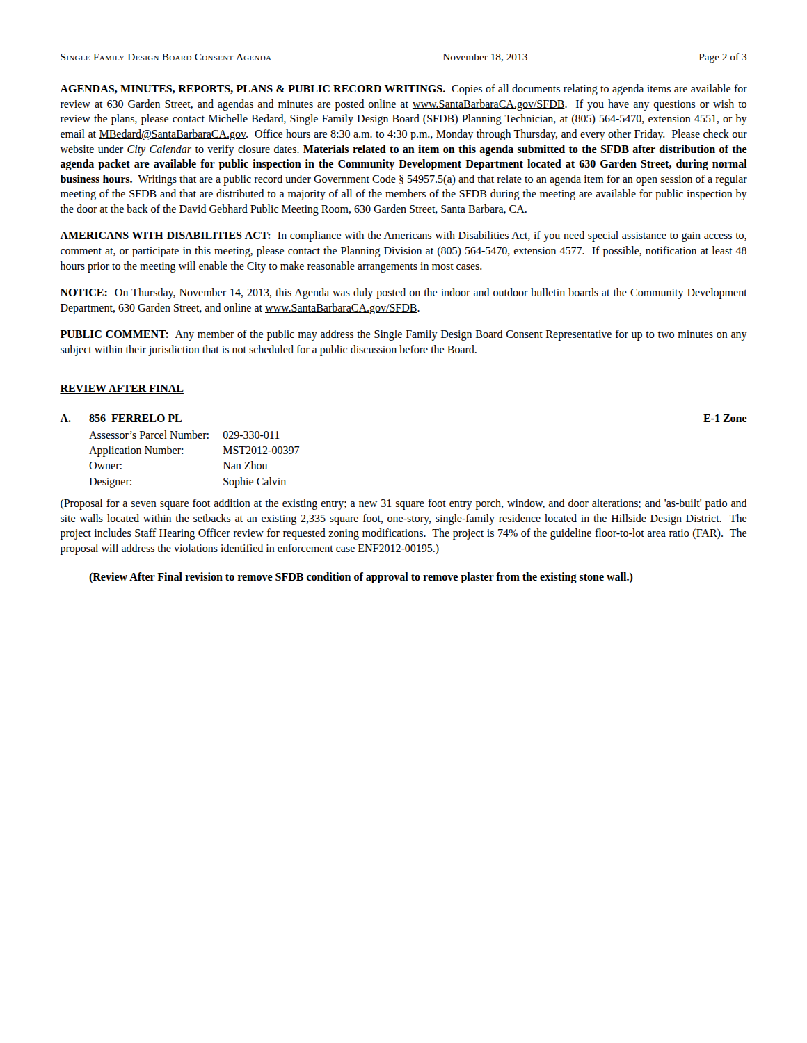Single Family Design Board Consent Agenda
November 18, 2013
Page 2 of 3
AGENDAS, MINUTES, REPORTS, PLANS & PUBLIC RECORD WRITINGS. Copies of all documents relating to agenda items are available for review at 630 Garden Street, and agendas and minutes are posted online at www.SantaBarbaraCA.gov/SFDB. If you have any questions or wish to review the plans, please contact Michelle Bedard, Single Family Design Board (SFDB) Planning Technician, at (805) 564-5470, extension 4551, or by email at MBedard@SantaBarbaraCA.gov. Office hours are 8:30 a.m. to 4:30 p.m., Monday through Thursday, and every other Friday. Please check our website under City Calendar to verify closure dates. Materials related to an item on this agenda submitted to the SFDB after distribution of the agenda packet are available for public inspection in the Community Development Department located at 630 Garden Street, during normal business hours. Writings that are a public record under Government Code § 54957.5(a) and that relate to an agenda item for an open session of a regular meeting of the SFDB and that are distributed to a majority of all of the members of the SFDB during the meeting are available for public inspection by the door at the back of the David Gebhard Public Meeting Room, 630 Garden Street, Santa Barbara, CA.
AMERICANS WITH DISABILITIES ACT: In compliance with the Americans with Disabilities Act, if you need special assistance to gain access to, comment at, or participate in this meeting, please contact the Planning Division at (805) 564-5470, extension 4577. If possible, notification at least 48 hours prior to the meeting will enable the City to make reasonable arrangements in most cases.
NOTICE: On Thursday, November 14, 2013, this Agenda was duly posted on the indoor and outdoor bulletin boards at the Community Development Department, 630 Garden Street, and online at www.SantaBarbaraCA.gov/SFDB.
PUBLIC COMMENT: Any member of the public may address the Single Family Design Board Consent Representative for up to two minutes on any subject within their jurisdiction that is not scheduled for a public discussion before the Board.
REVIEW AFTER FINAL
A.
856 FERRELO PL
E-1 Zone
| Assessor’s Parcel Number: | 029-330-011 |
| Application Number: | MST2012-00397 |
| Owner: | Nan Zhou |
| Designer: | Sophie Calvin |
(Proposal for a seven square foot addition at the existing entry; a new 31 square foot entry porch, window, and door alterations; and 'as-built' patio and site walls located within the setbacks at an existing 2,335 square foot, one-story, single-family residence located in the Hillside Design District. The project includes Staff Hearing Officer review for requested zoning modifications. The project is 74% of the guideline floor-to-lot area ratio (FAR). The proposal will address the violations identified in enforcement case ENF2012-00195.)
(Review After Final revision to remove SFDB condition of approval to remove plaster from the existing stone wall.)